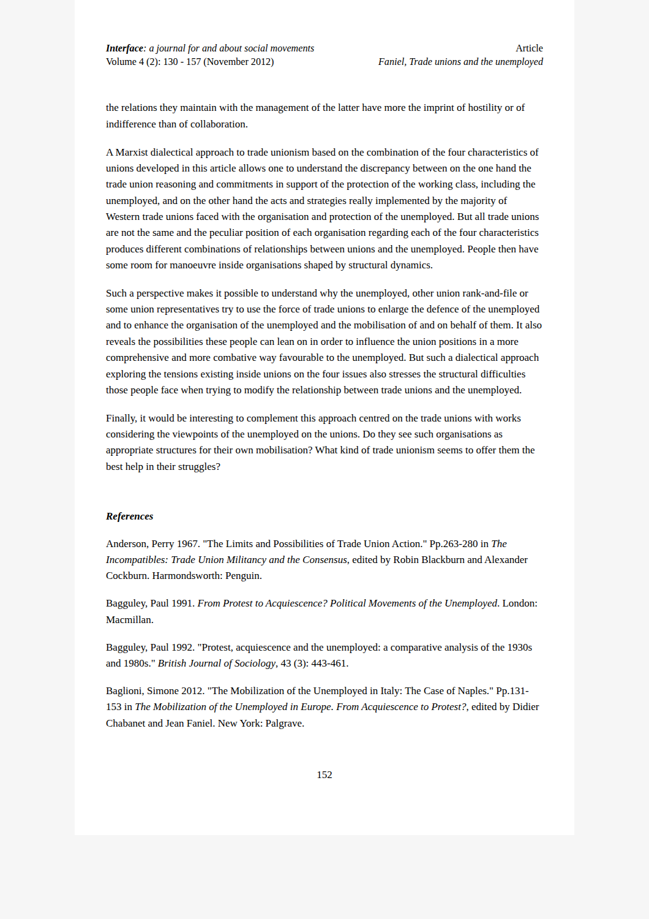Interface: a journal for and about social movements Article
Volume 4 (2): 130 - 157 (November 2012) Faniel, Trade unions and the unemployed
the relations they maintain with the management of the latter have more the imprint of hostility or of indifference than of collaboration.
A Marxist dialectical approach to trade unionism based on the combination of the four characteristics of unions developed in this article allows one to understand the discrepancy between on the one hand the trade union reasoning and commitments in support of the protection of the working class, including the unemployed, and on the other hand the acts and strategies really implemented by the majority of Western trade unions faced with the organisation and protection of the unemployed. But all trade unions are not the same and the peculiar position of each organisation regarding each of the four characteristics produces different combinations of relationships between unions and the unemployed. People then have some room for manoeuvre inside organisations shaped by structural dynamics.
Such a perspective makes it possible to understand why the unemployed, other union rank-and-file or some union representatives try to use the force of trade unions to enlarge the defence of the unemployed and to enhance the organisation of the unemployed and the mobilisation of and on behalf of them. It also reveals the possibilities these people can lean on in order to influence the union positions in a more comprehensive and more combative way favourable to the unemployed. But such a dialectical approach exploring the tensions existing inside unions on the four issues also stresses the structural difficulties those people face when trying to modify the relationship between trade unions and the unemployed.
Finally, it would be interesting to complement this approach centred on the trade unions with works considering the viewpoints of the unemployed on the unions. Do they see such organisations as appropriate structures for their own mobilisation? What kind of trade unionism seems to offer them the best help in their struggles?
References
Anderson, Perry 1967. "The Limits and Possibilities of Trade Union Action." Pp.263-280 in The Incompatibles: Trade Union Militancy and the Consensus, edited by Robin Blackburn and Alexander Cockburn. Harmondsworth: Penguin.
Bagguley, Paul 1991. From Protest to Acquiescence? Political Movements of the Unemployed. London: Macmillan.
Bagguley, Paul 1992. "Protest, acquiescence and the unemployed: a comparative analysis of the 1930s and 1980s." British Journal of Sociology, 43 (3): 443-461.
Baglioni, Simone 2012. "The Mobilization of the Unemployed in Italy: The Case of Naples." Pp.131-153 in The Mobilization of the Unemployed in Europe. From Acquiescence to Protest?, edited by Didier Chabanet and Jean Faniel. New York: Palgrave.
152